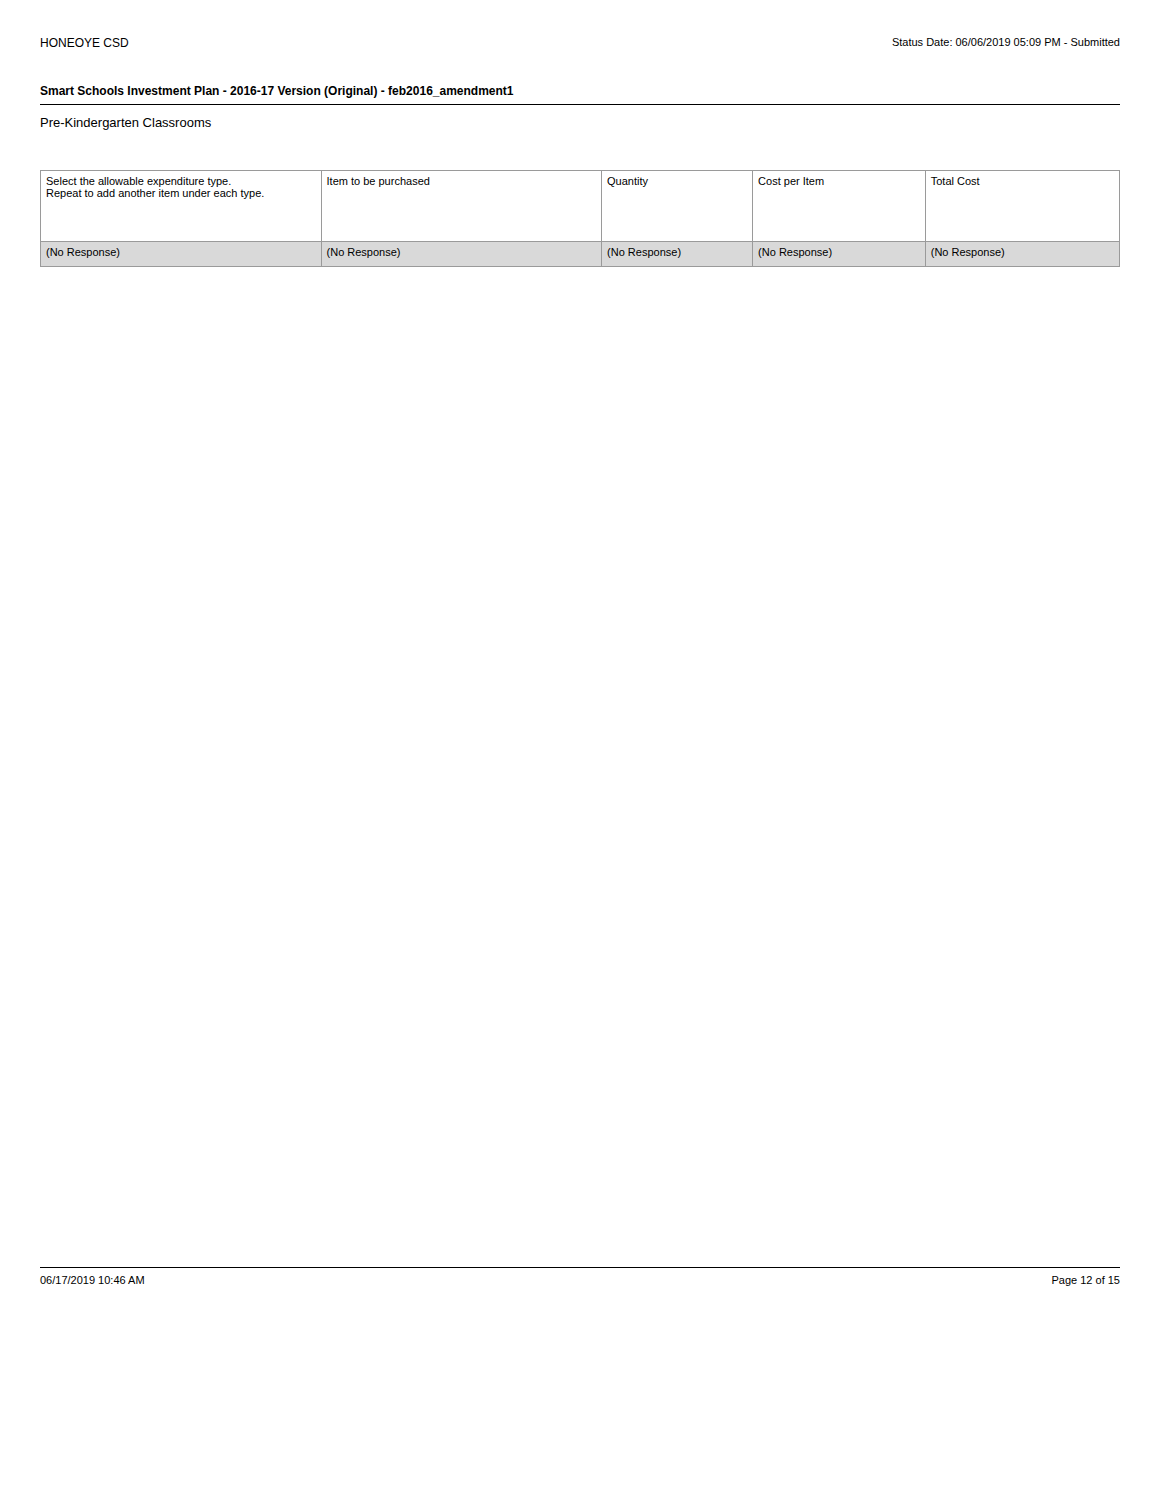HONEOYE CSD
Status Date: 06/06/2019 05:09 PM - Submitted
Smart Schools Investment Plan - 2016-17 Version (Original) - feb2016_amendment1
Pre-Kindergarten Classrooms
| Select the allowable expenditure type. Repeat to add another item under each type. | Item to be purchased | Quantity | Cost per Item | Total Cost |
| (No Response) | (No Response) | (No Response) | (No Response) | (No Response) |
06/17/2019 10:46 AM Page 12 of 15